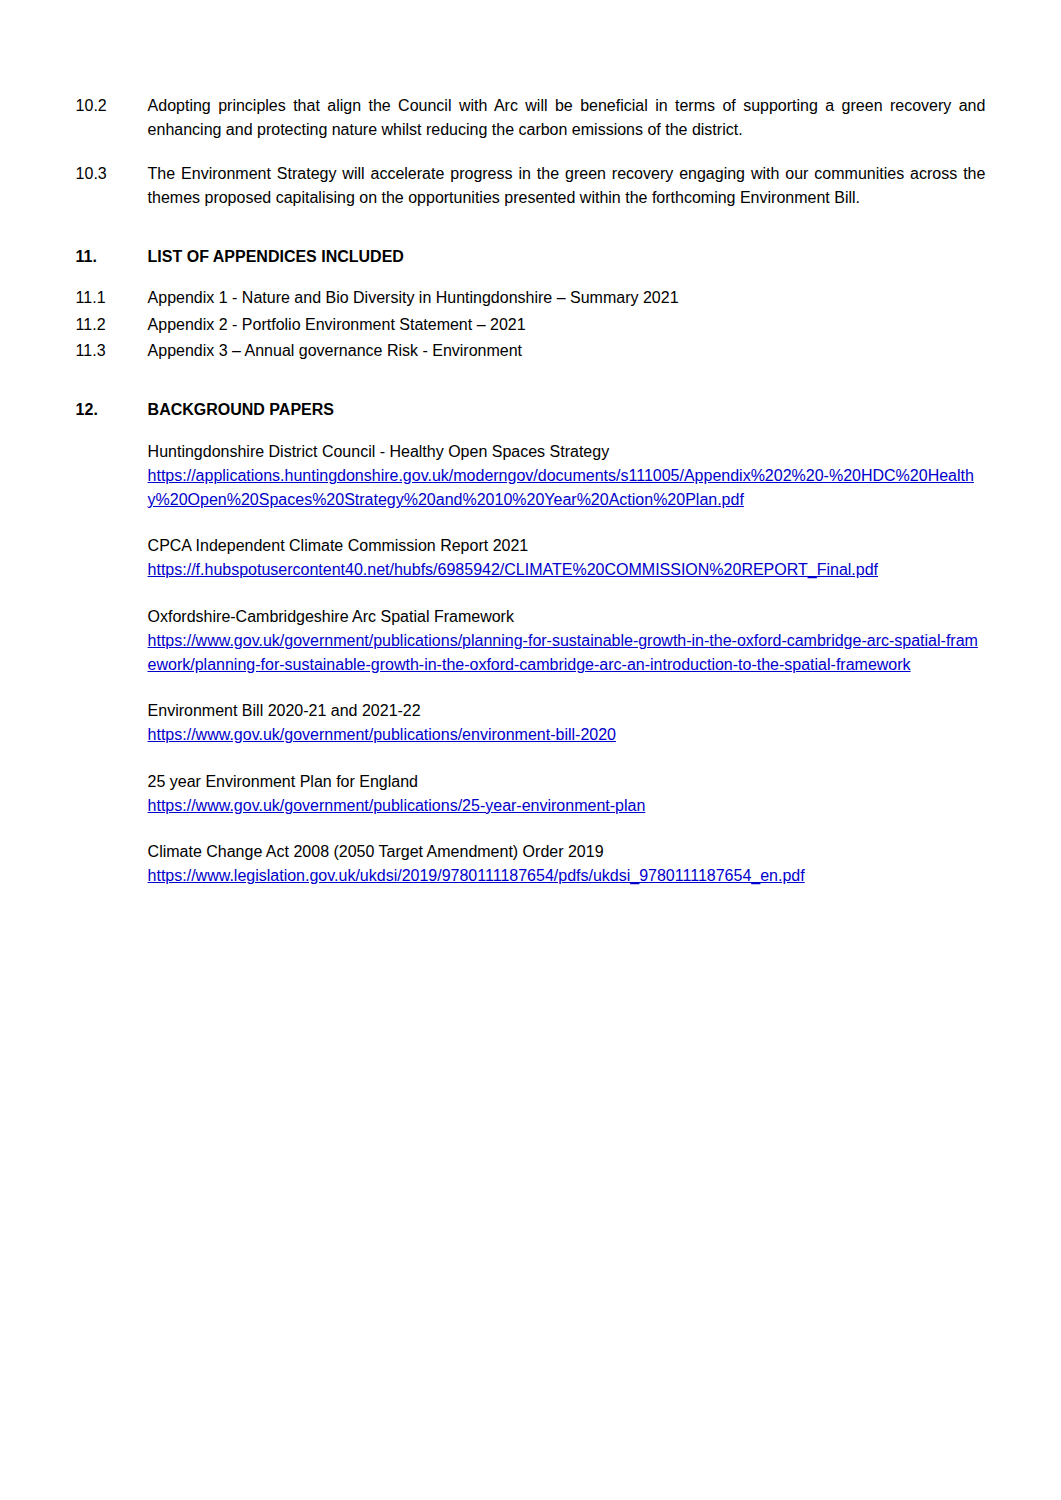10.2
Adopting principles that align the Council with Arc will be beneficial in terms of supporting a green recovery and enhancing and protecting nature whilst reducing the carbon emissions of the district.
10.3
The Environment Strategy will accelerate progress in the green recovery engaging with our communities across the themes proposed capitalising on the opportunities presented within the forthcoming Environment Bill.
11.
LIST OF APPENDICES INCLUDED
11.1
Appendix 1 - Nature and Bio Diversity in Huntingdonshire – Summary 2021
11.2
Appendix 2 - Portfolio Environment Statement – 2021
11.3
Appendix 3 – Annual governance Risk - Environment
12.
BACKGROUND PAPERS
Huntingdonshire District Council - Healthy Open Spaces Strategy
https://applications.huntingdonshire.gov.uk/moderngov/documents/s111005/Appendix%202%20-%20HDC%20Healthy%20Open%20Spaces%20Strategy%20and%2010%20Year%20Action%20Plan.pdf
CPCA Independent Climate Commission Report 2021
https://f.hubspotusercontent40.net/hubfs/6985942/CLIMATE%20COMMISSION%20REPORT_Final.pdf
Oxfordshire-Cambridgeshire Arc Spatial Framework
https://www.gov.uk/government/publications/planning-for-sustainable-growth-in-the-oxford-cambridge-arc-spatial-framework/planning-for-sustainable-growth-in-the-oxford-cambridge-arc-an-introduction-to-the-spatial-framework
Environment Bill 2020-21 and 2021-22
https://www.gov.uk/government/publications/environment-bill-2020
25 year Environment Plan for England
https://www.gov.uk/government/publications/25-year-environment-plan
Climate Change Act 2008 (2050 Target Amendment) Order 2019
https://www.legislation.gov.uk/ukdsi/2019/9780111187654/pdfs/ukdsi_9780111187654_en.pdf